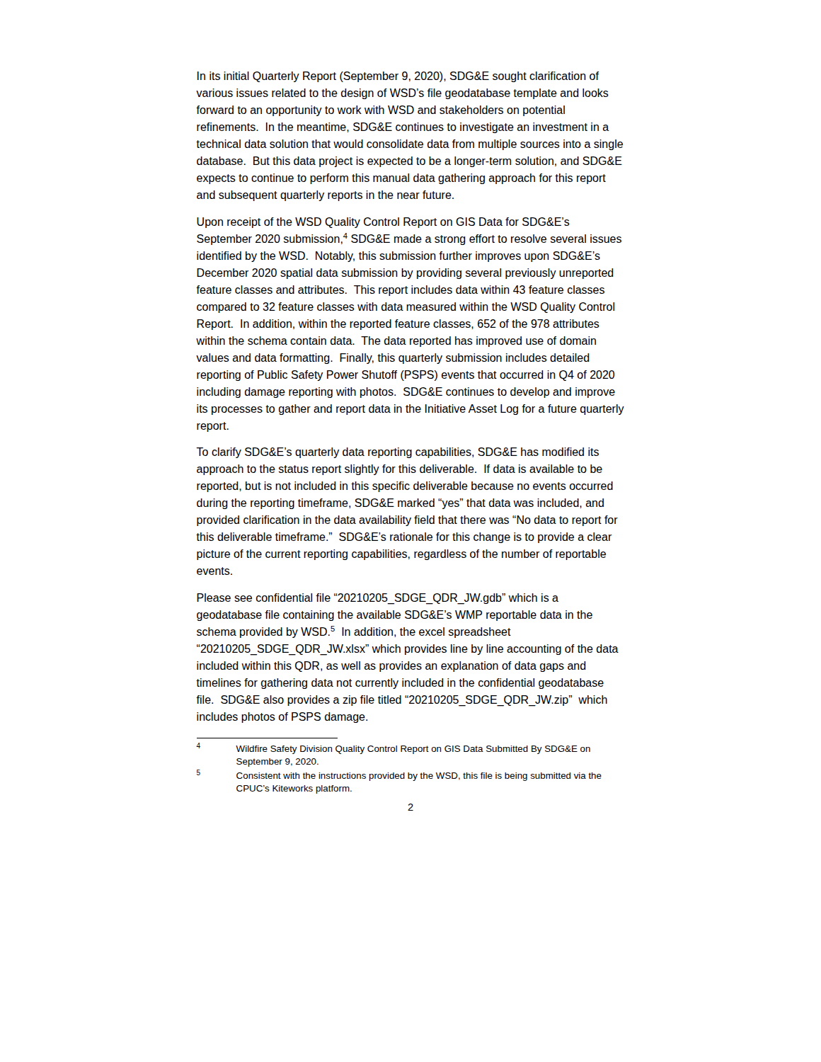In its initial Quarterly Report (September 9, 2020), SDG&E sought clarification of various issues related to the design of WSD’s file geodatabase template and looks forward to an opportunity to work with WSD and stakeholders on potential refinements. In the meantime, SDG&E continues to investigate an investment in a technical data solution that would consolidate data from multiple sources into a single database. But this data project is expected to be a longer-term solution, and SDG&E expects to continue to perform this manual data gathering approach for this report and subsequent quarterly reports in the near future.
Upon receipt of the WSD Quality Control Report on GIS Data for SDG&E’s September 2020 submission,4 SDG&E made a strong effort to resolve several issues identified by the WSD. Notably, this submission further improves upon SDG&E’s December 2020 spatial data submission by providing several previously unreported feature classes and attributes. This report includes data within 43 feature classes compared to 32 feature classes with data measured within the WSD Quality Control Report. In addition, within the reported feature classes, 652 of the 978 attributes within the schema contain data. The data reported has improved use of domain values and data formatting. Finally, this quarterly submission includes detailed reporting of Public Safety Power Shutoff (PSPS) events that occurred in Q4 of 2020 including damage reporting with photos. SDG&E continues to develop and improve its processes to gather and report data in the Initiative Asset Log for a future quarterly report.
To clarify SDG&E’s quarterly data reporting capabilities, SDG&E has modified its approach to the status report slightly for this deliverable. If data is available to be reported, but is not included in this specific deliverable because no events occurred during the reporting timeframe, SDG&E marked “yes” that data was included, and provided clarification in the data availability field that there was “No data to report for this deliverable timeframe.” SDG&E’s rationale for this change is to provide a clear picture of the current reporting capabilities, regardless of the number of reportable events.
Please see confidential file “20210205_SDGE_QDR_JW.gdb” which is a geodatabase file containing the available SDG&E’s WMP reportable data in the schema provided by WSD.5 In addition, the excel spreadsheet “20210205_SDGE_QDR_JW.xlsx” which provides line by line accounting of the data included within this QDR, as well as provides an explanation of data gaps and timelines for gathering data not currently included in the confidential geodatabase file. SDG&E also provides a zip file titled “20210205_SDGE_QDR_JW.zip” which includes photos of PSPS damage.
4
Wildfire Safety Division Quality Control Report on GIS Data Submitted By SDG&E on September 9, 2020.
5
Consistent with the instructions provided by the WSD, this file is being submitted via the CPUC’s Kiteworks platform.
2